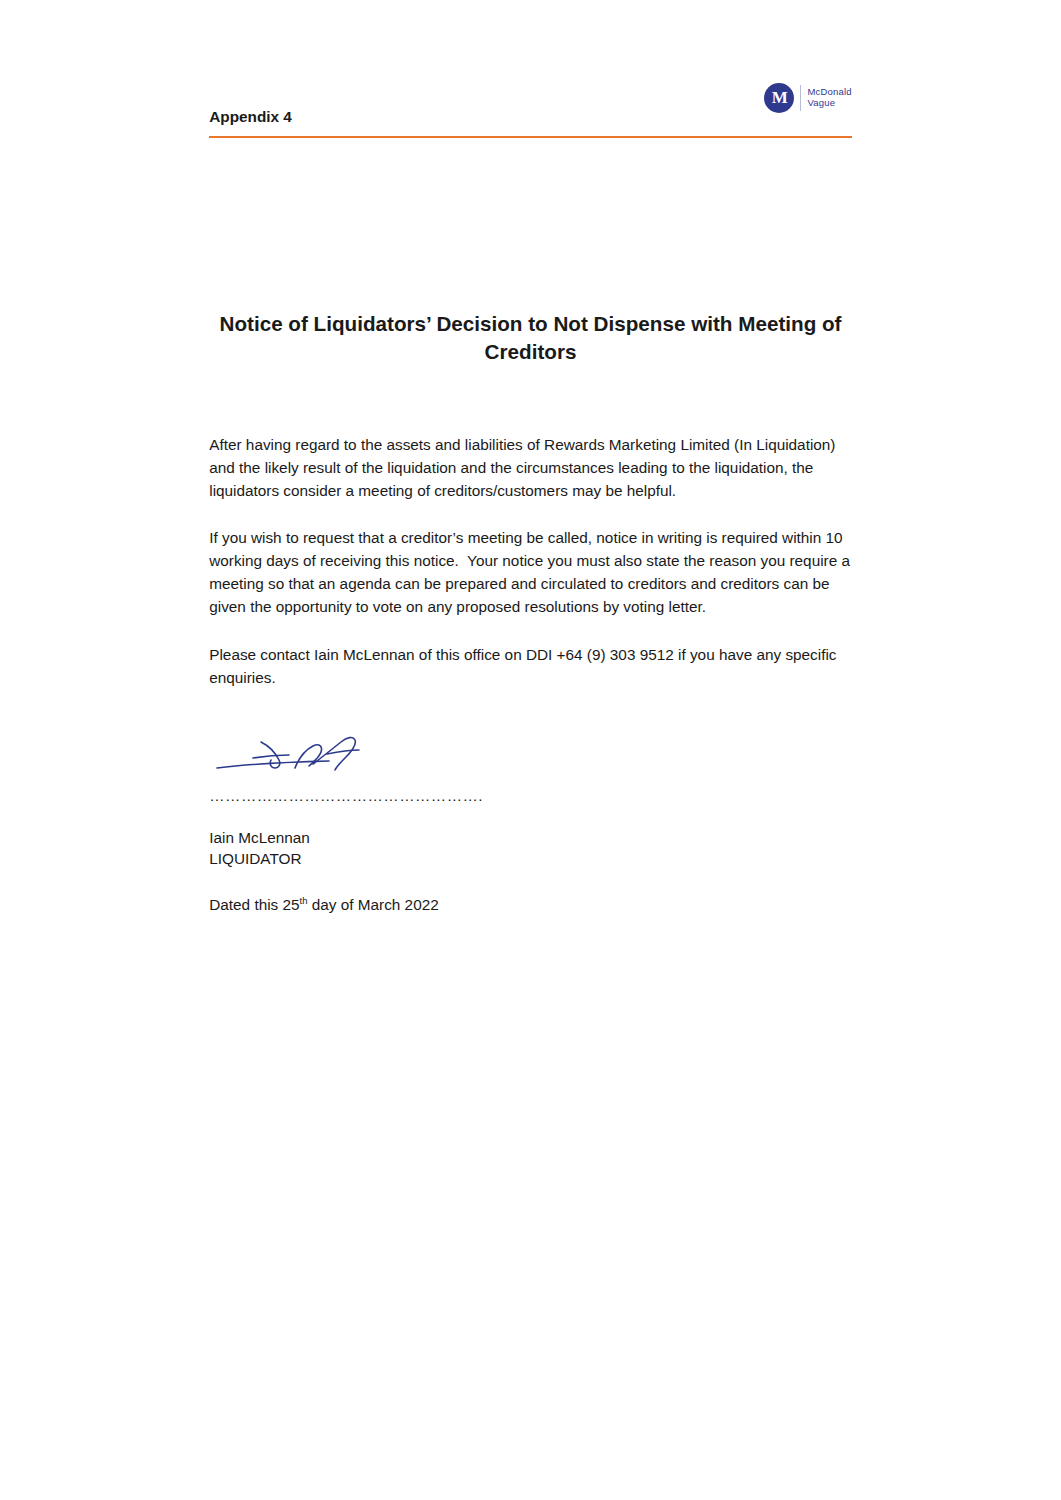M
McDonald Vague
Appendix 4
Notice of Liquidators’ Decision to Not Dispense with Meeting of Creditors
After having regard to the assets and liabilities of Rewards Marketing Limited (In Liquidation) and the likely result of the liquidation and the circumstances leading to the liquidation, the liquidators consider a meeting of creditors/customers may be helpful.
If you wish to request that a creditor’s meeting be called, notice in writing is required within 10 working days of receiving this notice. Your notice you must also state the reason you require a meeting so that an agenda can be prepared and circulated to creditors and creditors can be given the opportunity to vote on any proposed resolutions by voting letter.
Please contact Iain McLennan of this office on DDI +64 (9) 303 9512 if you have any specific enquiries.
…………………………………………….
Iain McLennanLIQUIDATOR
Dated this 25th day of March 2022